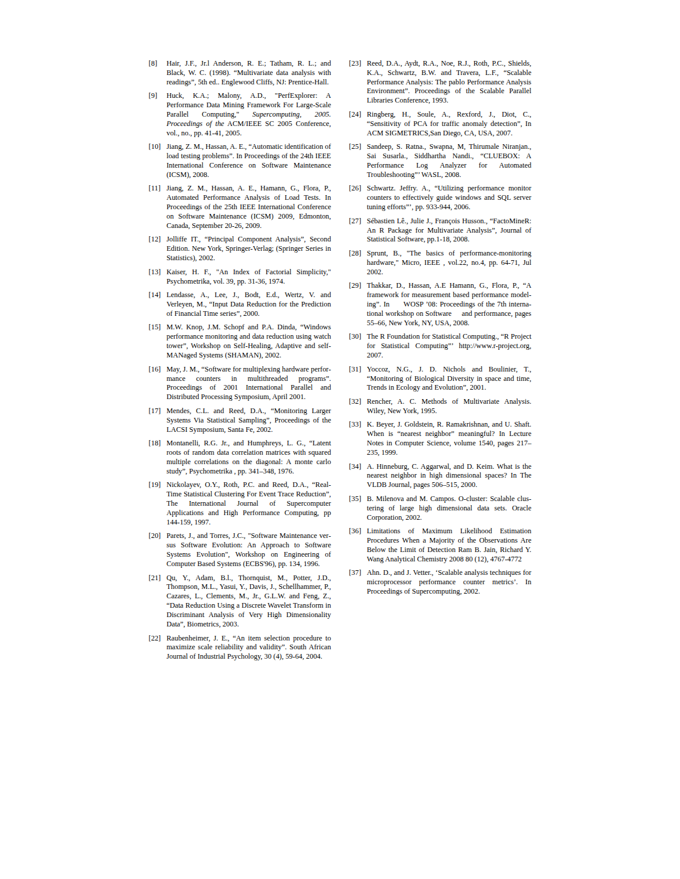[8] Hair, J.F., Jr.l Anderson, R. E.; Tatham, R. L.; and Black, W. C. (1998). “Multivariate data analysis with readings”, 5th ed.. Englewood Cliffs, NJ: Prentice-Hall.
[9] Huck, K.A.; Malony, A.D., "PerfExplorer: A Performance Data Mining Framework For Large-Scale Parallel Computing," Supercomputing, 2005. Proceedings of the ACM/IEEE SC 2005 Conference, vol., no., pp. 41-41, 2005.
[10] Jiang, Z. M., Hassan, A. E., “Automatic identification of load testing problems”. In Proceedings of the 24th IEEE International Conference on Software Maintenance (ICSM), 2008.
[11] Jiang, Z. M., Hassan, A. E., Hamann, G., Flora, P., Automated Performance Analysis of Load Tests. In Proceedings of the 25th IEEE International Conference on Software Maintenance (ICSM) 2009, Edmonton, Canada, September 20-26, 2009.
[12] Jolliffe IT., “Principal Component Analysis”, Second Edition. New York, Springer-Verlag; (Springer Series in Statistics), 2002.
[13] Kaiser, H. F., "An Index of Factorial Simplicity," Psychometrika, vol. 39, pp. 31-36, 1974.
[14] Lendasse, A., Lee, J., Bodt, E.d., Wertz, V. and Verleyen, M., “Input Data Reduction for the Prediction of Financial Time series”, 2000.
[15] M.W. Knop, J.M. Schopf and P.A. Dinda, “Windows performance monitoring and data reduction using watch tower”, Workshop on Self-Healing, Adaptive and self-MANaged Systems (SHAMAN), 2002.
[16] May, J. M., “Software for multiplexing hardware performance counters in multithreaded programs”. Proceedings of 2001 International Parallel and Distributed Processing Symposium, April 2001.
[17] Mendes, C.L. and Reed, D.A., “Monitoring Larger Systems Via Statistical Sampling”, Proceedings of the LACSI Symposium, Santa Fe, 2002.
[18] Montanelli, R.G. Jr., and Humphreys, L. G., “Latent roots of random data correlation matrices with squared multiple correlations on the diagonal: A monte carlo study”, Psychometrika , pp. 341–348, 1976.
[19] Nickolayev, O.Y., Roth, P.C. and Reed, D.A., “Real-Time Statistical Clustering For Event Trace Reduction”, The International Journal of Supercomputer Applications and High Performance Computing, pp 144-159, 1997.
[20] Parets, J., and Torres, J.C., "Software Maintenance versus Software Evolution: An Approach to Software Systems Evolution", Workshop on Engineering of Computer Based Systems (ECBS'96), pp. 134, 1996.
[21] Qu, Y., Adam, B.l., Thornquist, M., Potter, J.D., Thompson, M.L., Yasui, Y., Davis, J., Schellhammer, P., Cazares, L., Clements, M., Jr., G.L.W. and Feng, Z., “Data Reduction Using a Discrete Wavelet Transform in Discriminant Analysis of Very High Dimensionality Data”, Biometrics, 2003.
[22] Raubenheimer, J. E., “An item selection procedure to maximize scale reliability and validity”. South African Journal of Industrial Psychology, 30 (4), 59-64, 2004.
[23] Reed, D.A., Aydt, R.A., Noe, R.J., Roth, P.C., Shields, K.A., Schwartz, B.W. and Travera, L.F., “Scalable Performance Analysis: The pablo Performance Analysis Environment”. Proceedings of the Scalable Parallel Libraries Conference, 1993.
[24] Ringberg, H., Soule, A., Rexford, J., Diot, C., “Sensitivity of PCA for traffic anomaly detection”, In ACM SIGMETRICS,San Diego, CA, USA, 2007.
[25] Sandeep, S. Ratna., Swapna, M, Thirumale Niranjan., Sai Susarla., Siddhartha Nandi., “CLUEBOX: A Performance Log Analyzer for Automated Troubleshooting”’ WASL, 2008.
[26] Schwartz. Jeffry. A., “Utilizing performance monitor counters to effectively guide windows and SQL server tuning efforts”’, pp. 933-944, 2006.
[27] Sébastien Lê., Julie J., François Husson., “FactoMineR: An R Package for Multivariate Analysis”, Journal of Statistical Software, pp.1-18, 2008.
[28] Sprunt, B., "The basics of performance-monitoring hardware," Micro, IEEE , vol.22, no.4, pp. 64-71, Jul 2002.
[29] Thakkar, D., Hassan, A.E Hamann, G., Flora, P., “A framework for measurement based performance modeling”. In WOSP ’08: Proceedings of the 7th international workshop on Software and performance, pages 55–66, New York, NY, USA, 2008.
[30] The R Foundation for Statistical Computing., “R Project for Statistical Computing”’ http://www.r-project.org, 2007.
[31] Yoccoz, N.G., J. D. Nichols and Boulinier, T., “Monitoring of Biological Diversity in space and time, Trends in Ecology and Evolution”, 2001.
[32] Rencher, A. C. Methods of Multivariate Analysis. Wiley, New York, 1995.
[33] K. Beyer, J. Goldstein, R. Ramakrishnan, and U. Shaft. When is “nearest neighbor” meaningful? In Lecture Notes in Computer Science, volume 1540, pages 217–235, 1999.
[34] A. Hinneburg, C. Aggarwal, and D. Keim. What is the nearest neighbor in high dimensional spaces? In The VLDB Journal, pages 506–515, 2000.
[35] B. Milenova and M. Campos. O-cluster: Scalable clustering of large high dimensional data sets. Oracle Corporation, 2002.
[36] Limitations of Maximum Likelihood Estimation Procedures When a Majority of the Observations Are Below the Limit of Detection Ram B. Jain, Richard Y. Wang Analytical Chemistry 2008 80 (12), 4767-4772
[37] Ahn. D., and J. Vetter., ‘Scalable analysis techniques for microprocessor performance counter metrics’. In Proceedings of Supercomputing, 2002.